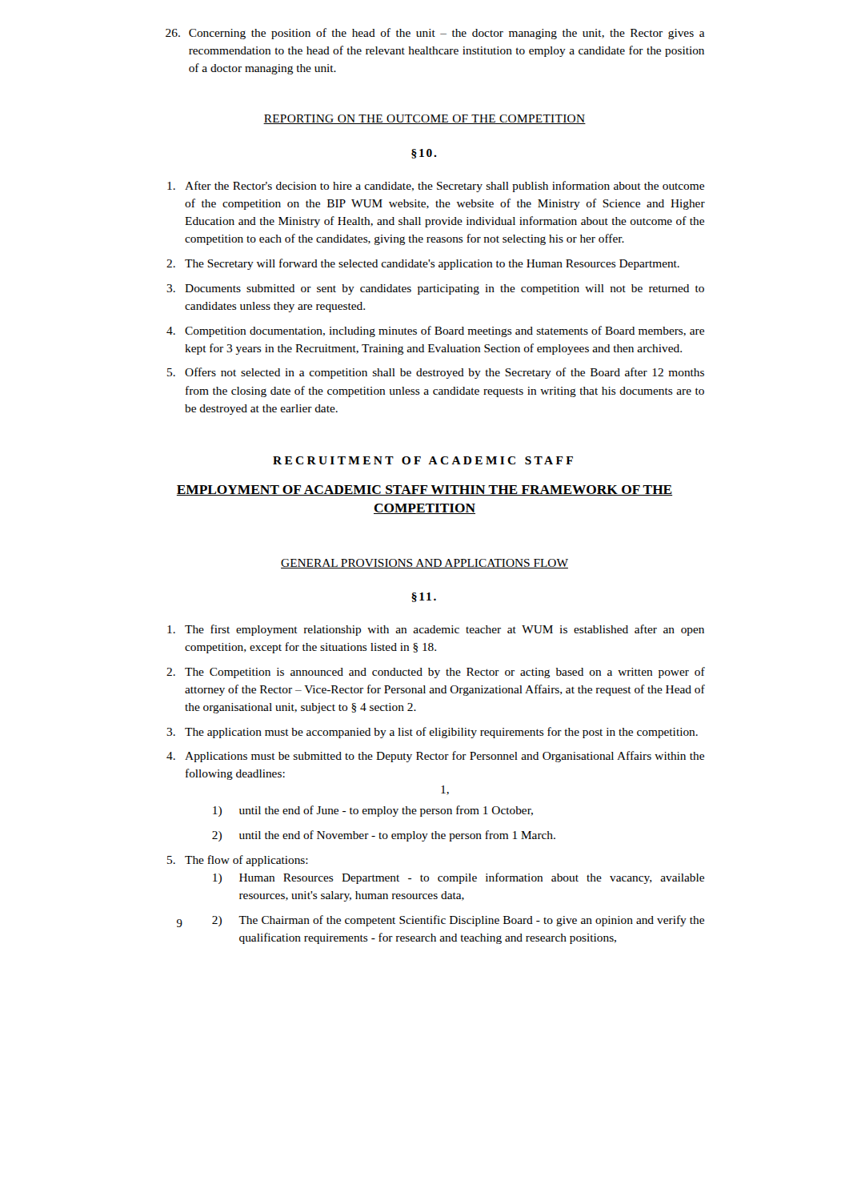Concerning the position of the head of the unit – the doctor managing the unit, the Rector gives a recommendation to the head of the relevant healthcare institution to employ a candidate for the position of a doctor managing the unit.
REPORTING ON THE OUTCOME OF THE COMPETITION
§10.
After the Rector's decision to hire a candidate, the Secretary shall publish information about the outcome of the competition on the BIP WUM website, the website of the Ministry of Science and Higher Education and the Ministry of Health, and shall provide individual information about the outcome of the competition to each of the candidates, giving the reasons for not selecting his or her offer.
The Secretary will forward the selected candidate's application to the Human Resources Department.
Documents submitted or sent by candidates participating in the competition will not be returned to candidates unless they are requested.
Competition documentation, including minutes of Board meetings and statements of Board members, are kept for 3 years in the Recruitment, Training and Evaluation Section of employees and then archived.
Offers not selected in a competition shall be destroyed by the Secretary of the Board after 12 months from the closing date of the competition unless a candidate requests in writing that his documents are to be destroyed at the earlier date.
Recruitment of academic staff
EMPLOYMENT OF ACADEMIC STAFF WITHIN THE FRAMEWORK OF THE COMPETITION
GENERAL PROVISIONS AND APPLICATIONS FLOW
§11.
The first employment relationship with an academic teacher at WUM is established after an open competition, except for the situations listed in § 18.
The Competition is announced and conducted by the Rector or acting based on a written power of attorney of the Rector – Vice-Rector for Personal and Organizational Affairs, at the request of the Head of the organisational unit, subject to § 4 section 2.
The application must be accompanied by a list of eligibility requirements for the post in the competition.
Applications must be submitted to the Deputy Rector for Personnel and Organisational Affairs within the following deadlines: 1,
until the end of June - to employ the person from 1 October,
until the end of November - to employ the person from 1 March.
The flow of applications:
Human Resources Department - to compile information about the vacancy, available resources, unit's salary, human resources data,
The Chairman of the competent Scientific Discipline Board - to give an opinion and verify the qualification requirements - for research and teaching and research positions,
9